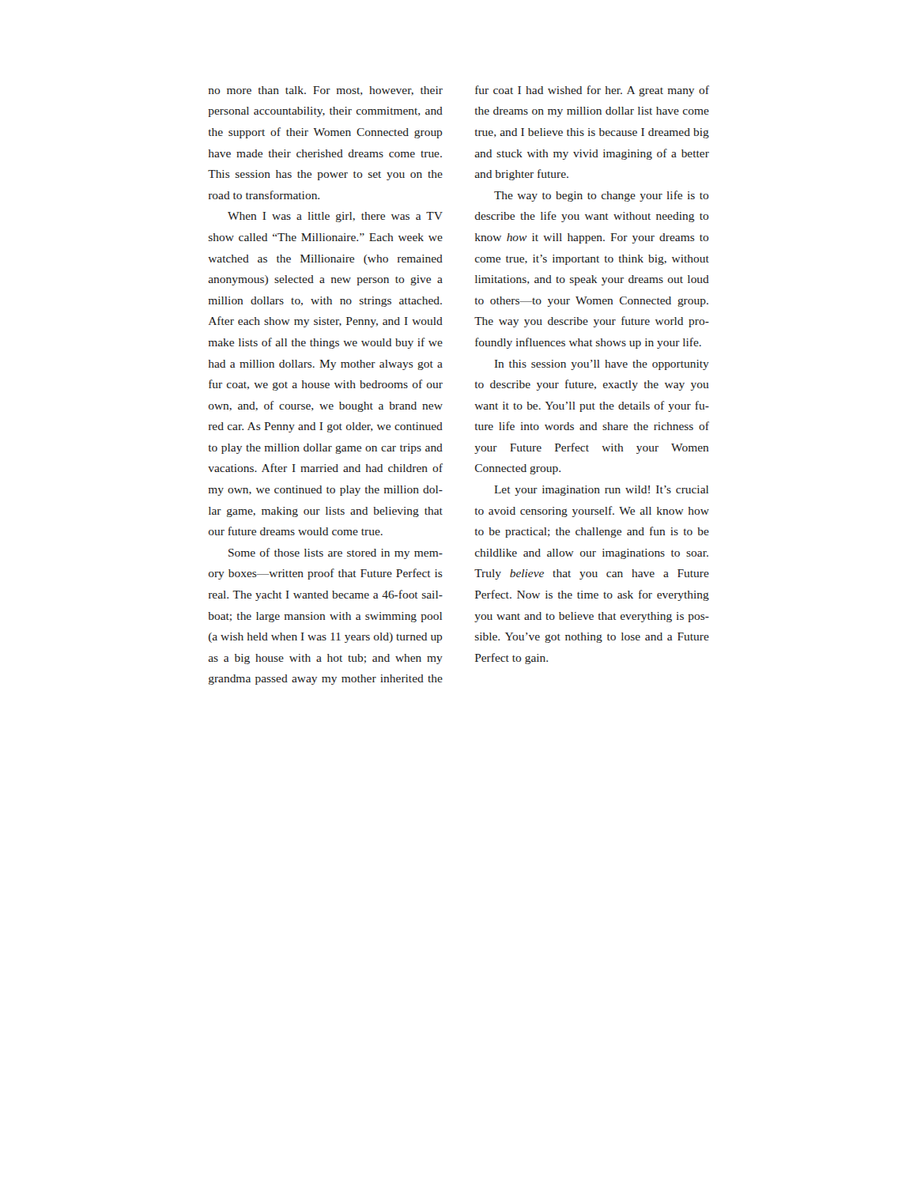no more than talk. For most, however, their personal accountability, their commitment, and the support of their Women Connected group have made their cherished dreams come true. This session has the power to set you on the road to transformation.
When I was a little girl, there was a TV show called “The Millionaire.” Each week we watched as the Millionaire (who remained anonymous) selected a new person to give a million dollars to, with no strings attached. After each show my sister, Penny, and I would make lists of all the things we would buy if we had a million dollars. My mother always got a fur coat, we got a house with bedrooms of our own, and, of course, we bought a brand new red car. As Penny and I got older, we continued to play the million dollar game on car trips and vacations. After I married and had children of my own, we continued to play the million dollar game, making our lists and believing that our future dreams would come true.
Some of those lists are stored in my memory boxes—written proof that Future Perfect is real. The yacht I wanted became a 46-foot sailboat; the large mansion with a swimming pool (a wish held when I was 11 years old) turned up as a big house with a hot tub; and when my grandma passed away my mother inherited the fur coat I had wished for her. A great many of the dreams on my million dollar list have come true, and I believe this is because I dreamed big and stuck with my vivid imagining of a better and brighter future.
The way to begin to change your life is to describe the life you want without needing to know how it will happen. For your dreams to come true, it’s important to think big, without limitations, and to speak your dreams out loud to others—to your Women Connected group. The way you describe your future world profoundly influences what shows up in your life.
In this session you’ll have the opportunity to describe your future, exactly the way you want it to be. You’ll put the details of your future life into words and share the richness of your Future Perfect with your Women Connected group.
Let your imagination run wild! It’s crucial to avoid censoring yourself. We all know how to be practical; the challenge and fun is to be childlike and allow our imaginations to soar. Truly believe that you can have a Future Perfect. Now is the time to ask for everything you want and to believe that everything is possible. You’ve got nothing to lose and a Future Perfect to gain.